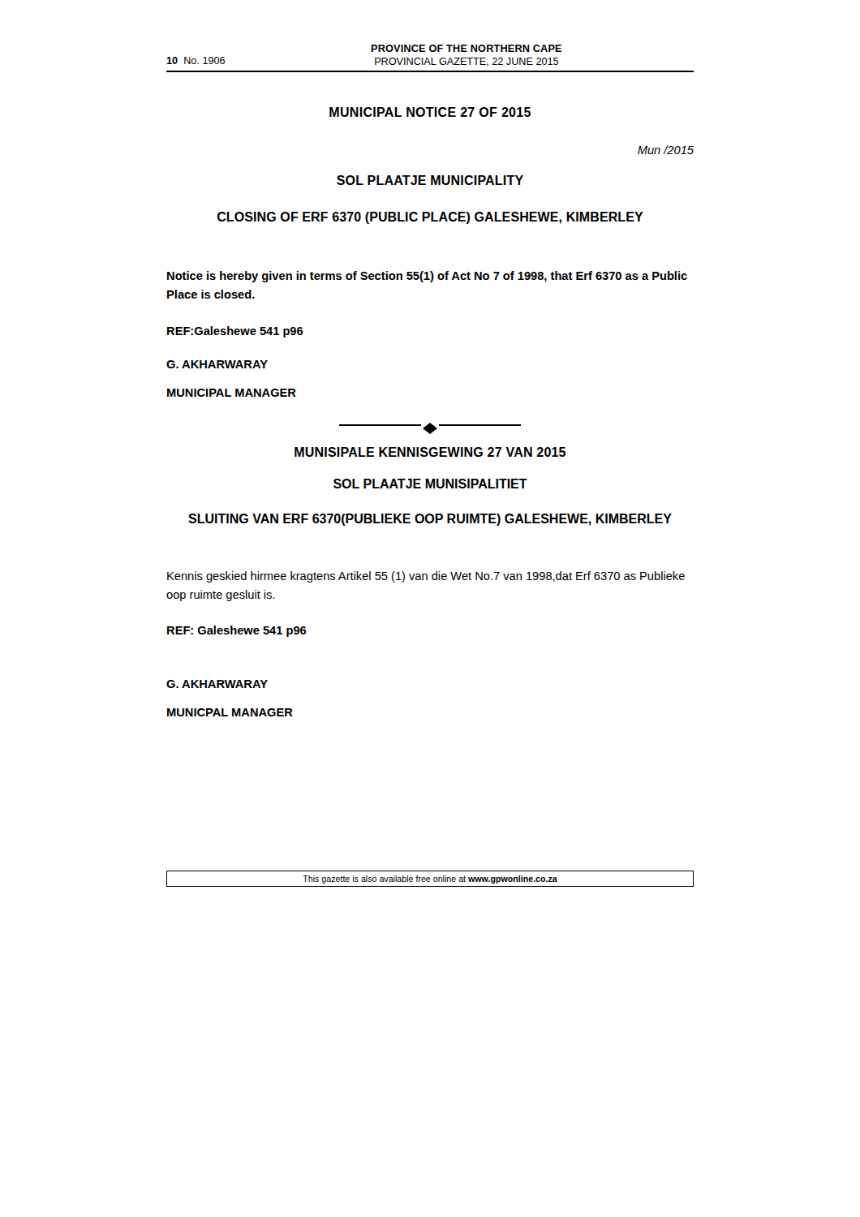10 No. 1906
PROVINCE OF THE NORTHERN CAPE
PROVINCIAL GAZETTE, 22 JUNE 2015
MUNICIPAL NOTICE 27 OF 2015
Mun /2015
SOL PLAATJE MUNICIPALITY
CLOSING OF ERF 6370 (PUBLIC PLACE) GALESHEWE, KIMBERLEY
Notice is hereby given in terms of Section 55(1) of Act No 7 of 1998, that Erf 6370 as a Public Place is closed.
REF:Galeshewe 541 p96
G. AKHARWARAY
MUNICIPAL MANAGER
MUNISIPALE KENNISGEWING 27 VAN 2015
SOL PLAATJE MUNISIPALITIET
SLUITING VAN ERF 6370(PUBLIEKE OOP RUIMTE) GALESHEWE, KIMBERLEY
Kennis geskied hirmee kragtens Artikel 55 (1) van die Wet No.7 van 1998,dat Erf 6370 as Publieke oop ruimte gesluit is.
REF: Galeshewe 541 p96
G. AKHARWARAY
MUNICPAL MANAGER
This gazette is also available free online at www.gpwonline.co.za